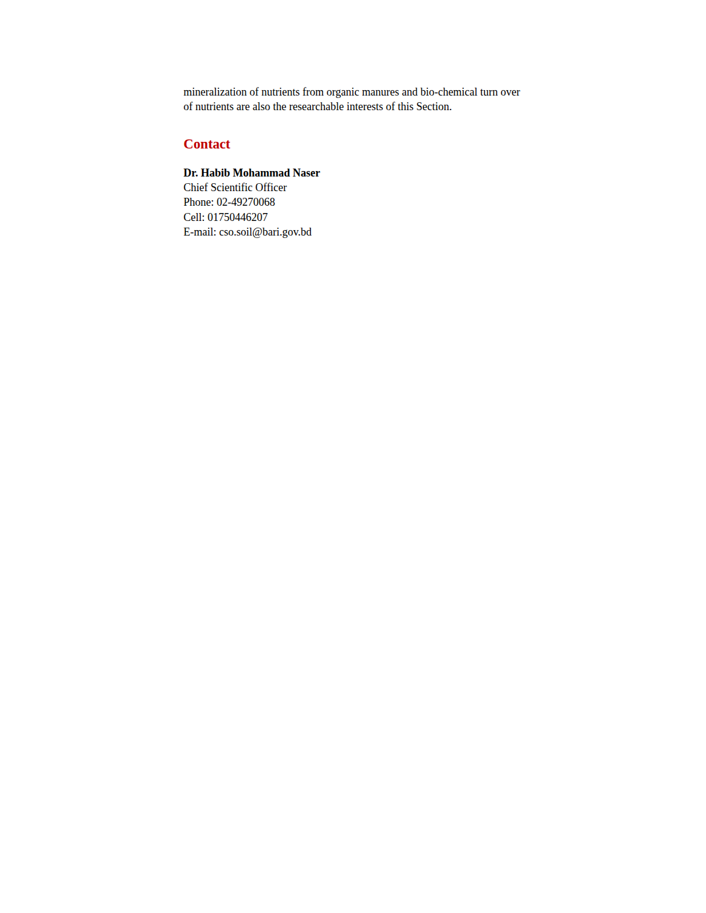mineralization of nutrients from organic manures and bio-chemical turn over of nutrients are also the researchable interests of this Section.
Contact
Dr. Habib Mohammad Naser
Chief Scientific Officer
Phone: 02-49270068
Cell: 01750446207
E-mail: cso.soil@bari.gov.bd